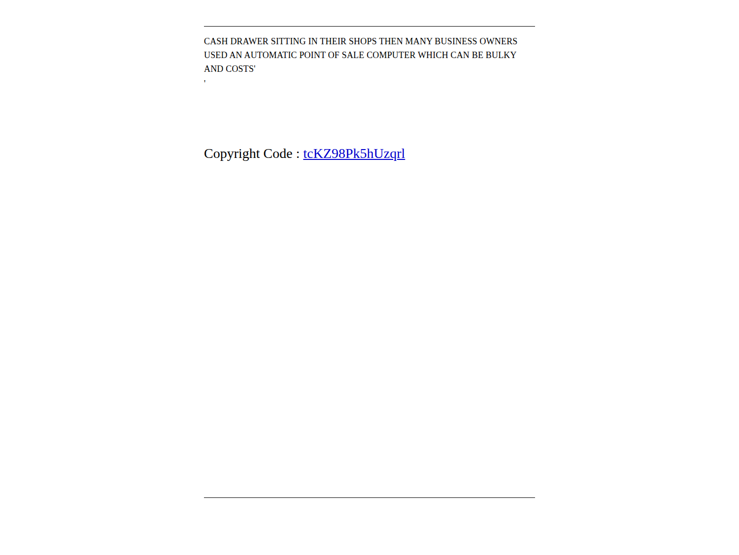Cash drawer sitting in their shops then many business owners used an automatic point of sale computer which can be bulky and costs'
'
Copyright Code : tcKZ98Pk5hUzqrl